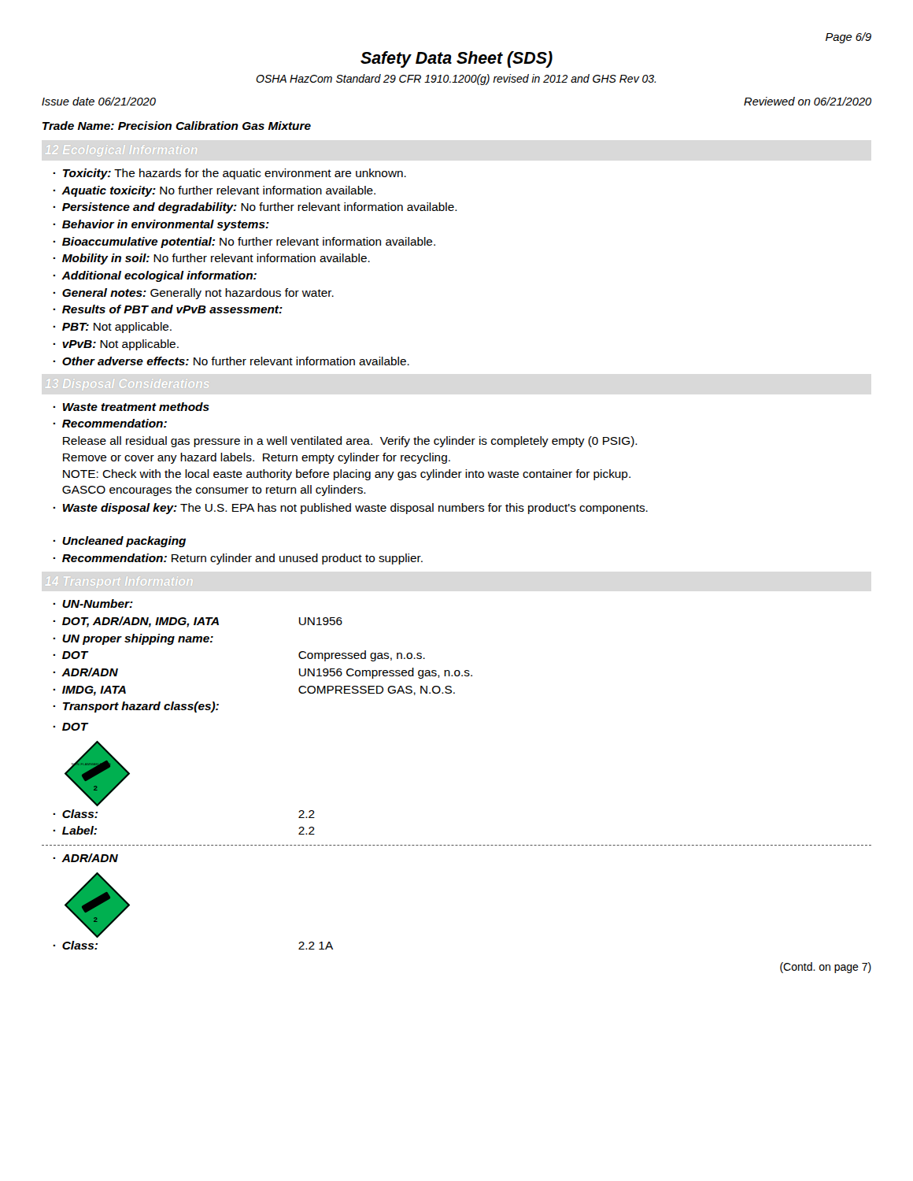Page 6/9
Safety Data Sheet (SDS)
OSHA HazCom Standard 29 CFR 1910.1200(g) revised in 2012 and GHS Rev 03.
Issue date 06/21/2020 Reviewed on 06/21/2020
Trade Name: Precision Calibration Gas Mixture
12 Ecological Information
Toxicity: The hazards for the aquatic environment are unknown.
Aquatic toxicity: No further relevant information available.
Persistence and degradability: No further relevant information available.
Behavior in environmental systems:
Bioaccumulative potential: No further relevant information available.
Mobility in soil: No further relevant information available.
Additional ecological information:
General notes: Generally not hazardous for water.
Results of PBT and vPvB assessment:
PBT: Not applicable.
vPvB: Not applicable.
Other adverse effects: No further relevant information available.
13 Disposal Considerations
Waste treatment methods
Recommendation:
Release all residual gas pressure in a well ventilated area. Verify the cylinder is completely empty (0 PSIG).
Remove or cover any hazard labels. Return empty cylinder for recycling.
NOTE: Check with the local easte authority before placing any gas cylinder into waste container for pickup.
GASCO encourages the consumer to return all cylinders.
Waste disposal key: The U.S. EPA has not published waste disposal numbers for this product's components.
Uncleaned packaging
Recommendation: Return cylinder and unused product to supplier.
14 Transport Information
| UN-Number: | |
| DOT, ADR/ADN, IMDG, IATA | UN1956 |
| UN proper shipping name: | |
| DOT | Compressed gas, n.o.s. |
| ADR/ADN | UN1956 Compressed gas, n.o.s. |
| IMDG, IATA | COMPRESSED GAS, N.O.S. |
| Transport hazard class(es): | |
DOT
NON-FLAMMABLE GAS
2
| Class: | 2.2 |
| Label: | 2.2 |
ADR/ADN
2
| Class: | 2.2 1A |
(Contd. on page 7)